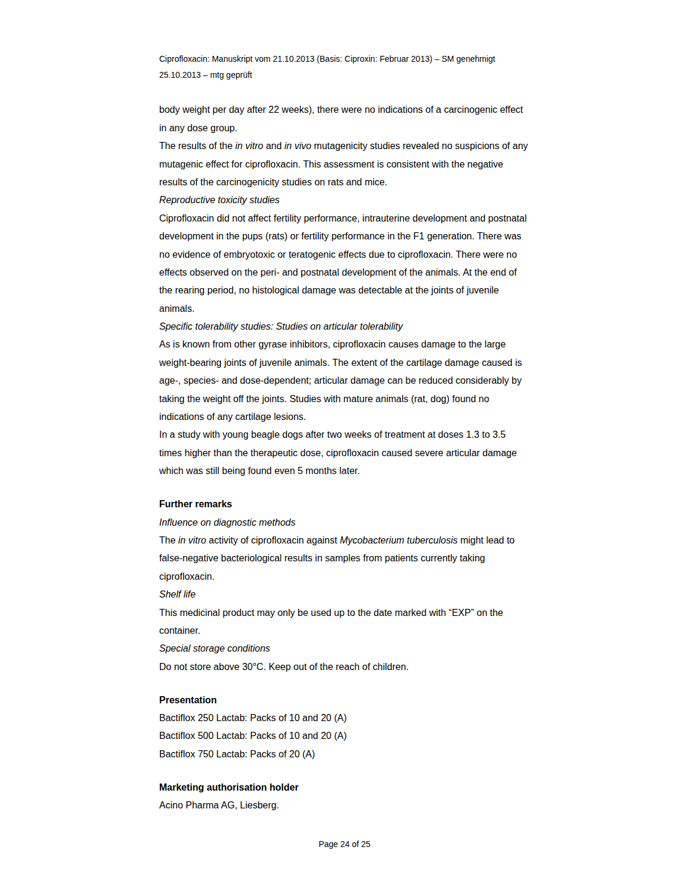Ciprofloxacin: Manuskript vom 21.10.2013 (Basis: Ciproxin: Februar 2013) – SM genehmigt 25.10.2013 – mtg geprüft
body weight per day after 22 weeks), there were no indications of a carcinogenic effect in any dose group.
The results of the in vitro and in vivo mutagenicity studies revealed no suspicions of any mutagenic effect for ciprofloxacin. This assessment is consistent with the negative results of the carcinogenicity studies on rats and mice.
Reproductive toxicity studies
Ciprofloxacin did not affect fertility performance, intrauterine development and postnatal development in the pups (rats) or fertility performance in the F1 generation. There was no evidence of embryotoxic or teratogenic effects due to ciprofloxacin. There were no effects observed on the peri- and postnatal development of the animals. At the end of the rearing period, no histological damage was detectable at the joints of juvenile animals.
Specific tolerability studies: Studies on articular tolerability
As is known from other gyrase inhibitors, ciprofloxacin causes damage to the large weight-bearing joints of juvenile animals. The extent of the cartilage damage caused is age-, species- and dose-dependent; articular damage can be reduced considerably by taking the weight off the joints. Studies with mature animals (rat, dog) found no indications of any cartilage lesions.
In a study with young beagle dogs after two weeks of treatment at doses 1.3 to 3.5 times higher than the therapeutic dose, ciprofloxacin caused severe articular damage which was still being found even 5 months later.
Further remarks
Influence on diagnostic methods
The in vitro activity of ciprofloxacin against Mycobacterium tuberculosis might lead to false-negative bacteriological results in samples from patients currently taking ciprofloxacin.
Shelf life
This medicinal product may only be used up to the date marked with “EXP” on the container.
Special storage conditions
Do not store above 30°C. Keep out of the reach of children.
Presentation
Bactiflox 250 Lactab: Packs of 10 and 20 (A)
Bactiflox 500 Lactab: Packs of 10 and 20 (A)
Bactiflox 750 Lactab: Packs of 20 (A)
Marketing authorisation holder
Acino Pharma AG, Liesberg.
Page 24 of 25